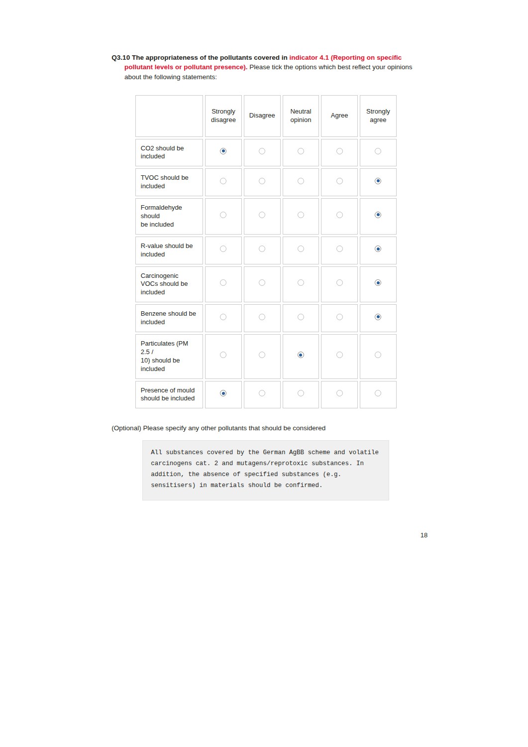Q3.10 The appropriateness of the pollutants covered in indicator 4.1 (Reporting on specific pollutant levels or pollutant presence). Please tick the options which best reflect your opinions about the following statements:
| | Strongly disagree | Disagree | Neutral opinion | Agree | Strongly agree |
| --- | --- | --- | --- | --- | --- |
| CO2 should be included | | | | | |
| TVOC should be included | | | | | |
| Formaldehyde should be included | | | | | |
| R-value should be included | | | | | |
| Carcinogenic VOCs should be included | | | | | |
| Benzene should be included | | | | | |
| Particulates (PM 2.5 / 10) should be included | | | | | |
| Presence of mould should be included | | | | | |
(Optional) Please specify any other pollutants that should be considered
All substances covered by the German AgBB scheme and volatile carcinogens cat. 2 and mutagens/reprotoxic substances. In addition, the absence of specified substances (e.g. sensitisers) in materials should be confirmed.
18